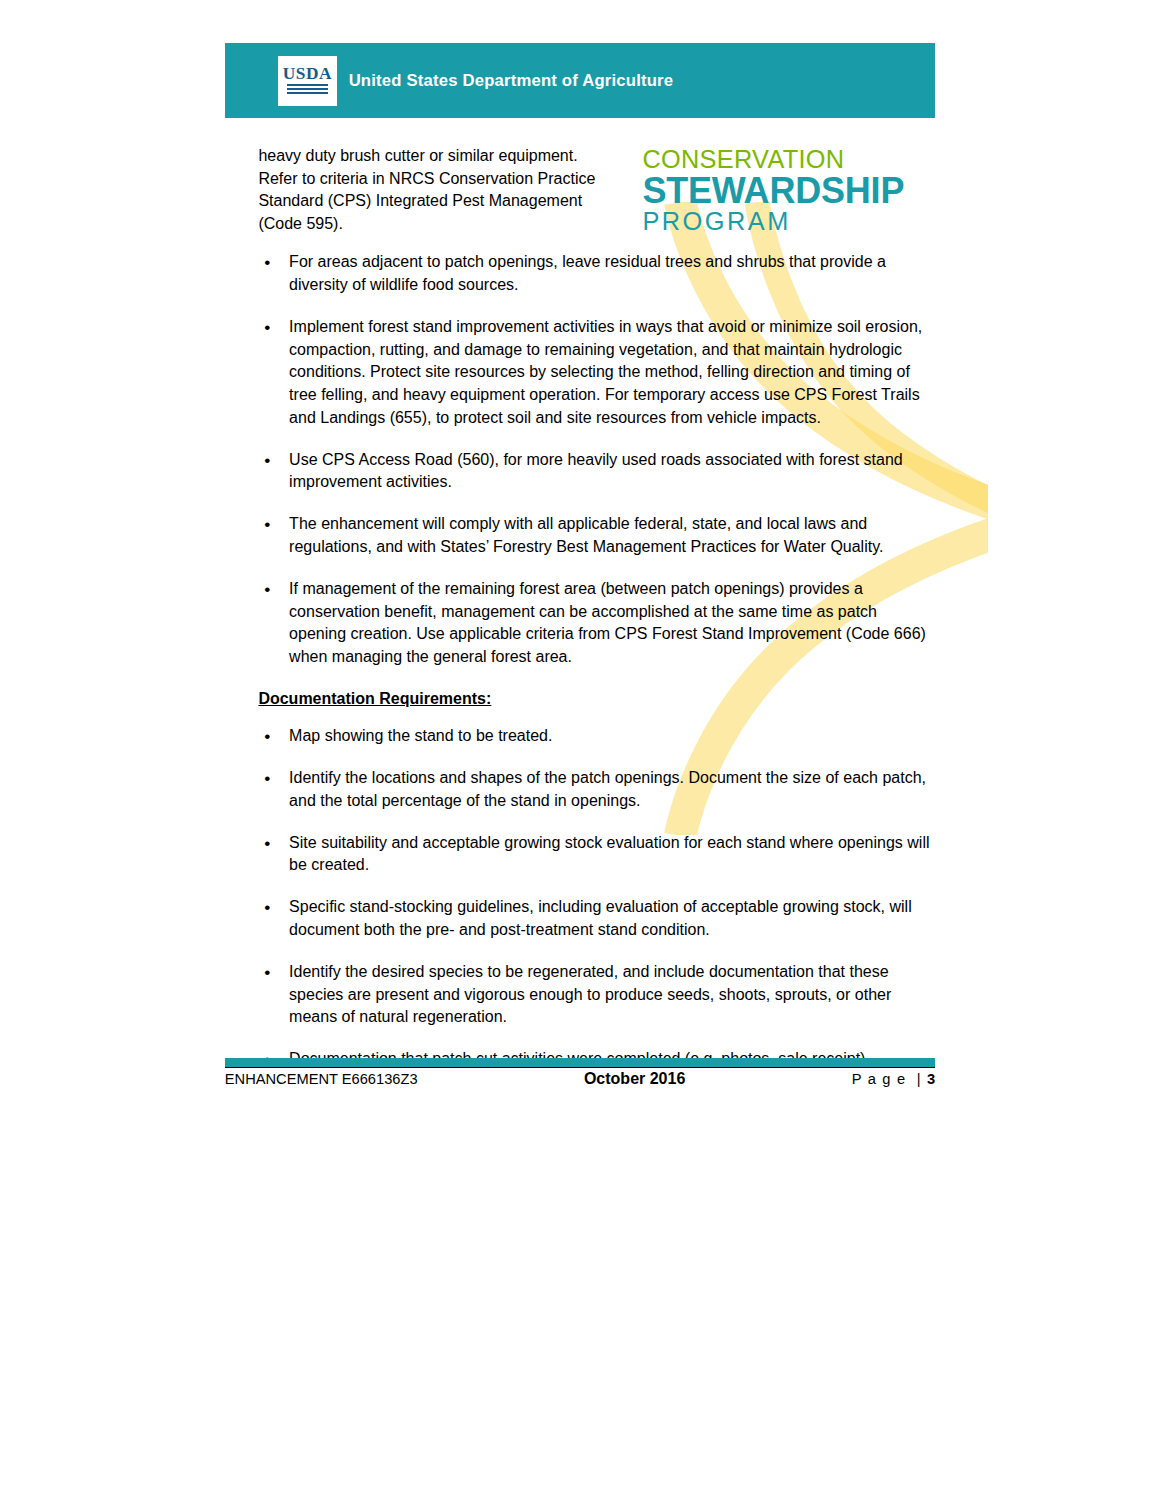USDA
United States Department of Agriculture
CONSERVATION
STEWARDSHIP
PROGRAM
heavy duty brush cutter or similar equipment. Refer to criteria in NRCS Conservation Practice Standard (CPS) Integrated Pest Management (Code 595).
For areas adjacent to patch openings, leave residual trees and shrubs that provide a diversity of wildlife food sources.
Implement forest stand improvement activities in ways that avoid or minimize soil erosion, compaction, rutting, and damage to remaining vegetation, and that maintain hydrologic conditions. Protect site resources by selecting the method, felling direction and timing of tree felling, and heavy equipment operation. For temporary access use CPS Forest Trails and Landings (655), to protect soil and site resources from vehicle impacts.
Use CPS Access Road (560), for more heavily used roads associated with forest stand improvement activities.
The enhancement will comply with all applicable federal, state, and local laws and regulations, and with States’ Forestry Best Management Practices for Water Quality.
If management of the remaining forest area (between patch openings) provides a conservation benefit, management can be accomplished at the same time as patch opening creation. Use applicable criteria from CPS Forest Stand Improvement (Code 666) when managing the general forest area.
Documentation Requirements:
Map showing the stand to be treated.
Identify the locations and shapes of the patch openings. Document the size of each patch, and the total percentage of the stand in openings.
Site suitability and acceptable growing stock evaluation for each stand where openings will be created.
Specific stand-stocking guidelines, including evaluation of acceptable growing stock, will document both the pre- and post-treatment stand condition.
Identify the desired species to be regenerated, and include documentation that these species are present and vigorous enough to produce seeds, shoots, sprouts, or other means of natural regeneration.
Documentation that patch cut activities were completed (e.g. photos, sale receipt).
ENHANCEMENT E666136Z3
October 2016
P a g e | 3